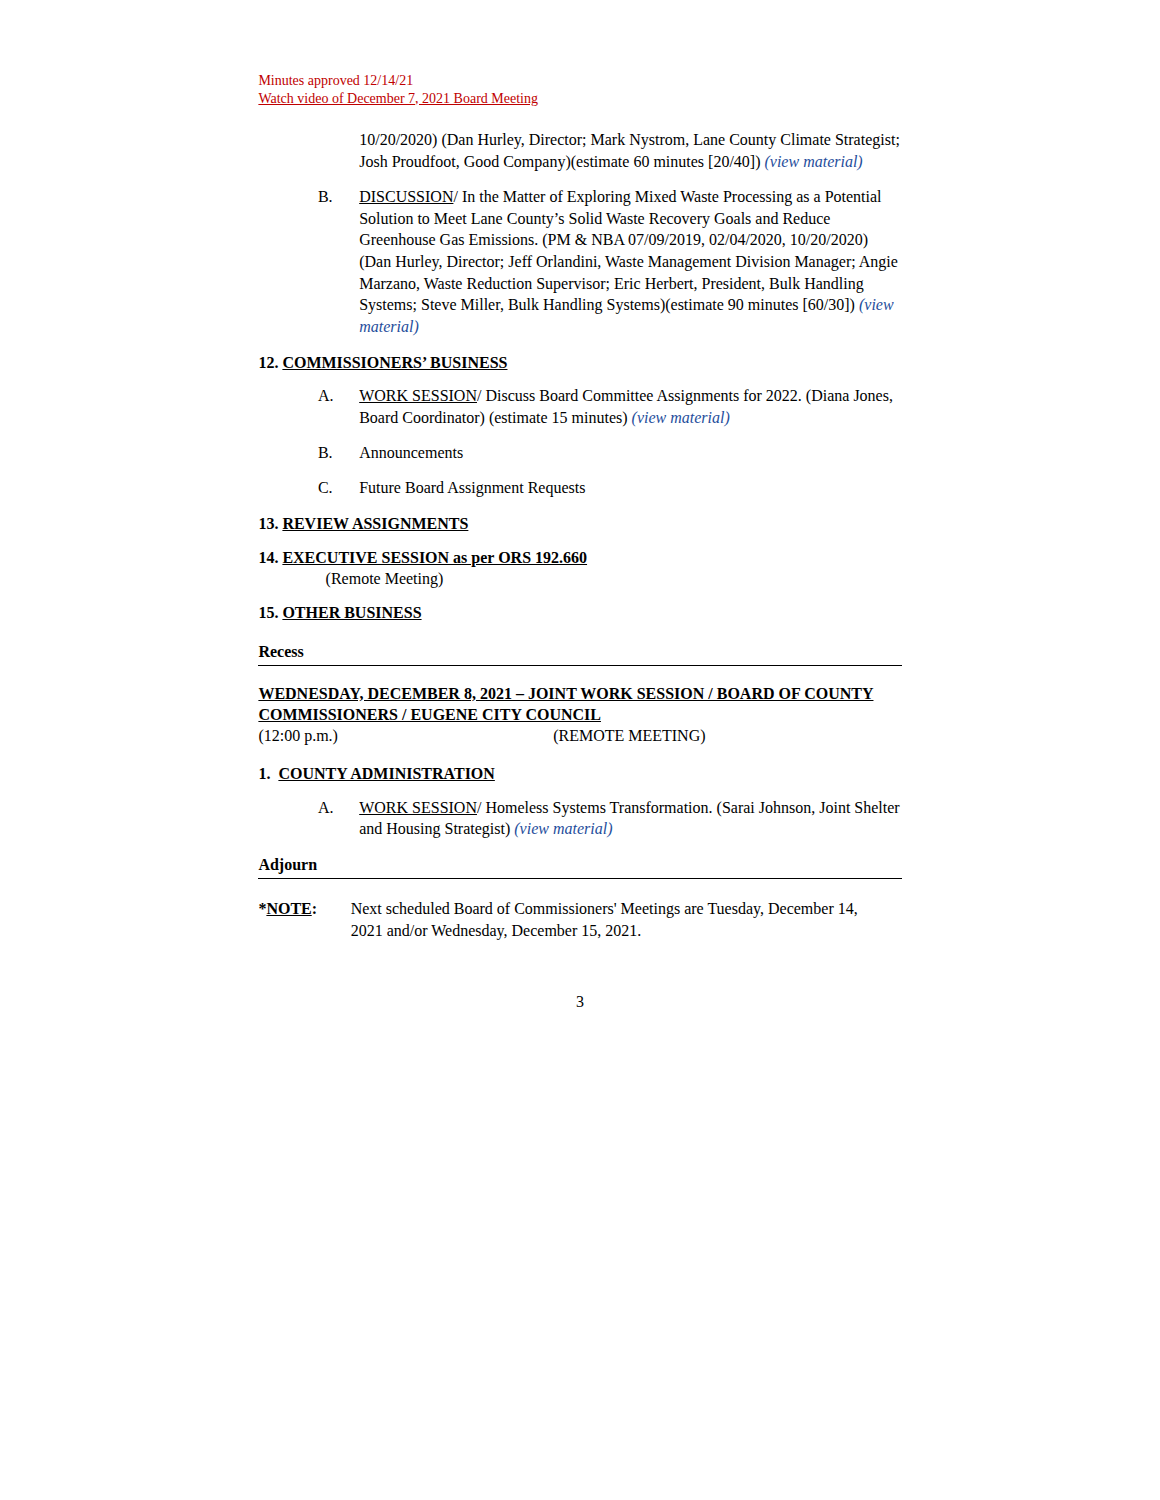Minutes approved 12/14/21
Watch video of December 7, 2021 Board Meeting
10/20/2020) (Dan Hurley, Director; Mark Nystrom, Lane County Climate Strategist; Josh Proudfoot, Good Company)(estimate 60 minutes [20/40]) (view material)
B. DISCUSSION/ In the Matter of Exploring Mixed Waste Processing as a Potential Solution to Meet Lane County’s Solid Waste Recovery Goals and Reduce Greenhouse Gas Emissions. (PM & NBA 07/09/2019, 02/04/2020, 10/20/2020) (Dan Hurley, Director; Jeff Orlandini, Waste Management Division Manager; Angie Marzano, Waste Reduction Supervisor; Eric Herbert, President, Bulk Handling Systems; Steve Miller, Bulk Handling Systems)(estimate 90 minutes [60/30]) (view material)
12. COMMISSIONERS’ BUSINESS
A. WORK SESSION/ Discuss Board Committee Assignments for 2022. (Diana Jones, Board Coordinator) (estimate 15 minutes) (view material)
B. Announcements
C. Future Board Assignment Requests
13. REVIEW ASSIGNMENTS
14. EXECUTIVE SESSION as per ORS 192.660 (Remote Meeting)
15. OTHER BUSINESS
Recess
WEDNESDAY, DECEMBER 8, 2021 – JOINT WORK SESSION / BOARD OF COUNTY COMMISSIONERS / EUGENE CITY COUNCIL
(12:00 p.m.) (REMOTE MEETING)
1. COUNTY ADMINISTRATION
A. WORK SESSION/ Homeless Systems Transformation. (Sarai Johnson, Joint Shelter and Housing Strategist) (view material)
Adjourn
*NOTE:
Next scheduled Board of Commissioners' Meetings are Tuesday, December 14, 2021 and/or Wednesday, December 15, 2021.
3